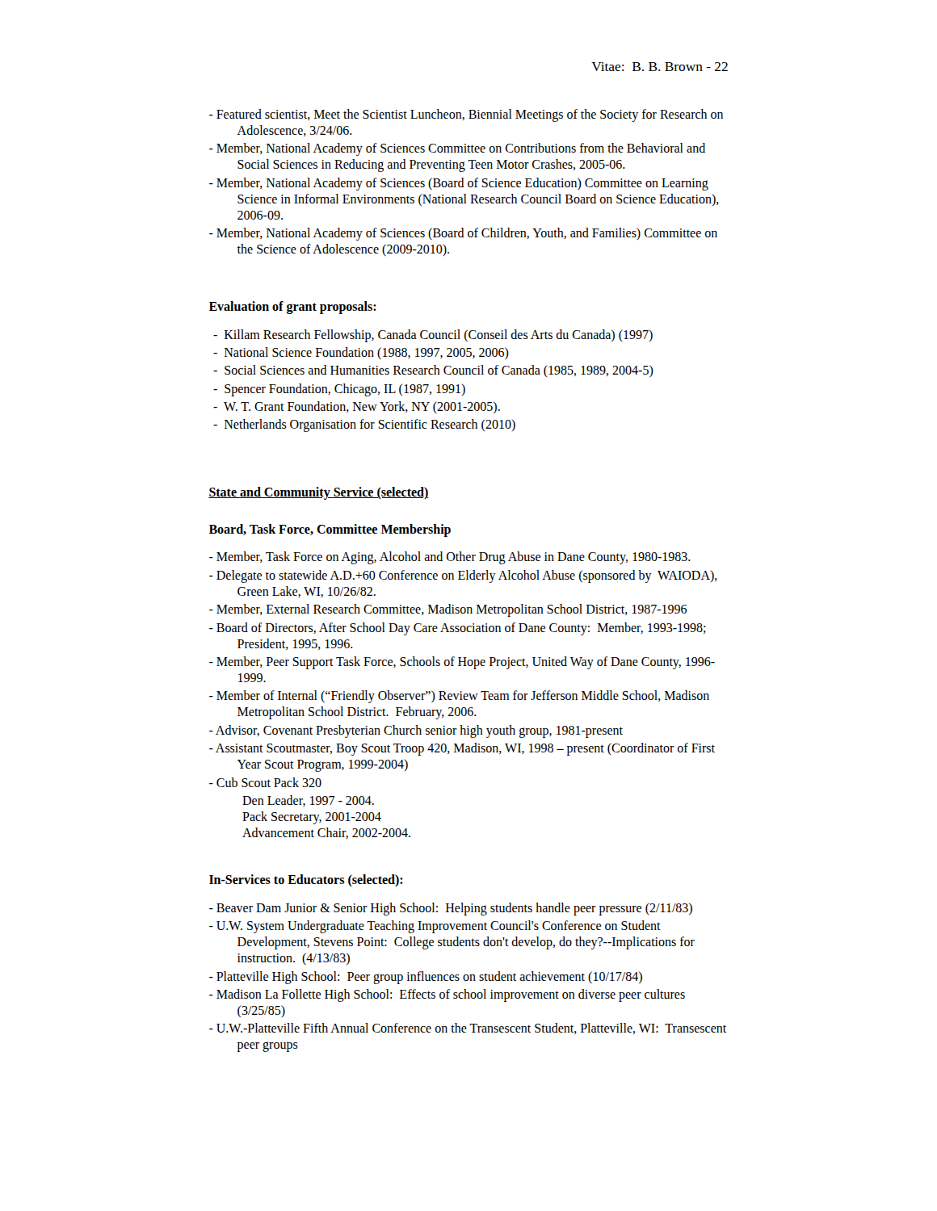Vitae: B. B. Brown - 22
- Featured scientist, Meet the Scientist Luncheon, Biennial Meetings of the Society for Research on Adolescence, 3/24/06.
- Member, National Academy of Sciences Committee on Contributions from the Behavioral and Social Sciences in Reducing and Preventing Teen Motor Crashes, 2005-06.
- Member, National Academy of Sciences (Board of Science Education) Committee on Learning Science in Informal Environments (National Research Council Board on Science Education), 2006-09.
- Member, National Academy of Sciences (Board of Children, Youth, and Families) Committee on the Science of Adolescence (2009-2010).
Evaluation of grant proposals:
- Killam Research Fellowship, Canada Council (Conseil des Arts du Canada) (1997)
- National Science Foundation (1988, 1997, 2005, 2006)
- Social Sciences and Humanities Research Council of Canada (1985, 1989, 2004-5)
- Spencer Foundation, Chicago, IL (1987, 1991)
- W. T. Grant Foundation, New York, NY (2001-2005).
- Netherlands Organisation for Scientific Research (2010)
State and Community Service (selected)
Board, Task Force, Committee Membership
- Member, Task Force on Aging, Alcohol and Other Drug Abuse in Dane County, 1980-1983.
- Delegate to statewide A.D.+60 Conference on Elderly Alcohol Abuse (sponsored by WAIODA), Green Lake, WI, 10/26/82.
- Member, External Research Committee, Madison Metropolitan School District, 1987-1996
- Board of Directors, After School Day Care Association of Dane County: Member, 1993-1998; President, 1995, 1996.
- Member, Peer Support Task Force, Schools of Hope Project, United Way of Dane County, 1996-1999.
- Member of Internal (“Friendly Observer”) Review Team for Jefferson Middle School, Madison Metropolitan School District. February, 2006.
- Advisor, Covenant Presbyterian Church senior high youth group, 1981-present
- Assistant Scoutmaster, Boy Scout Troop 420, Madison, WI, 1998 – present (Coordinator of First Year Scout Program, 1999-2004)
- Cub Scout Pack 320
Den Leader, 1997 - 2004.
Pack Secretary, 2001-2004
Advancement Chair, 2002-2004.
In-Services to Educators (selected):
- Beaver Dam Junior & Senior High School: Helping students handle peer pressure (2/11/83)
- U.W. System Undergraduate Teaching Improvement Council's Conference on Student Development, Stevens Point: College students don't develop, do they?--Implications for instruction. (4/13/83)
- Platteville High School: Peer group influences on student achievement (10/17/84)
- Madison La Follette High School: Effects of school improvement on diverse peer cultures (3/25/85)
- U.W.-Platteville Fifth Annual Conference on the Transescent Student, Platteville, WI: Transescent peer groups